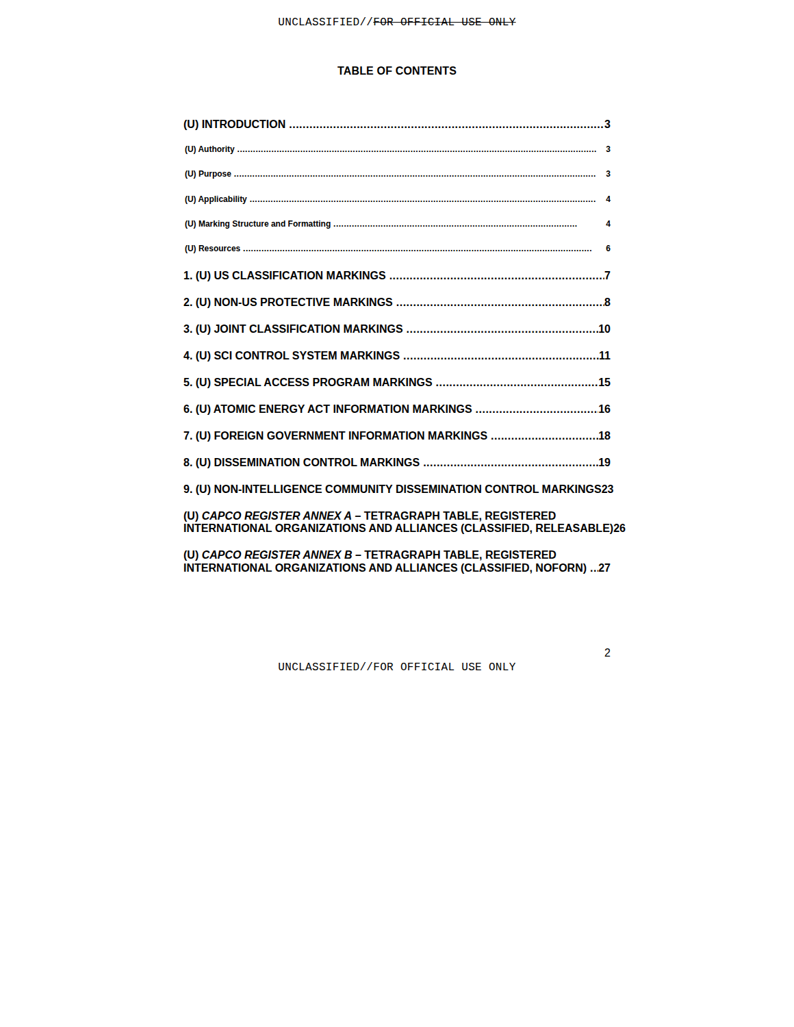UNCLASSIFIED//FOR OFFICIAL USE ONLY
TABLE OF CONTENTS
(U) INTRODUCTION ......................................................................................................... 3
(U) Authority ......................................................................................................................................... 3
(U) Purpose .......................................................................................................................................... 3
(U) Applicability .................................................................................................................................... 4
(U) Marking Structure and Formatting ............................................................................................. 4
(U) Resources ..................................................................................................................................... 6
1. (U) US CLASSIFICATION MARKINGS ............................................................................... 7
2. (U) NON-US PROTECTIVE MARKINGS ............................................................................. 8
3. (U) JOINT CLASSIFICATION MARKINGS .......................................................................... 10
4. (U) SCI CONTROL SYSTEM MARKINGS ........................................................................... 11
5. (U) SPECIAL ACCESS PROGRAM MARKINGS .................................................................. 15
6. (U) ATOMIC ENERGY ACT INFORMATION MARKINGS .................................................... 16
7. (U) FOREIGN GOVERNMENT INFORMATION MARKINGS ............................................... 18
8. (U) DISSEMINATION CONTROL MARKINGS ....................................................................... 19
9. (U) NON-INTELLIGENCE COMMUNITY DISSEMINATION CONTROL MARKINGS ........... 23
(U) CAPCO REGISTER ANNEX A – TETRAGRAPH TABLE, REGISTERED INTERNATIONAL ORGANIZATIONS AND ALLIANCES (CLASSIFIED, RELEASABLE) ...... 26
(U) CAPCO REGISTER ANNEX B – TETRAGRAPH TABLE, REGISTERED INTERNATIONAL ORGANIZATIONS AND ALLIANCES (CLASSIFIED, NOFORN) .............. 27
2
UNCLASSIFIED//FOR OFFICIAL USE ONLY